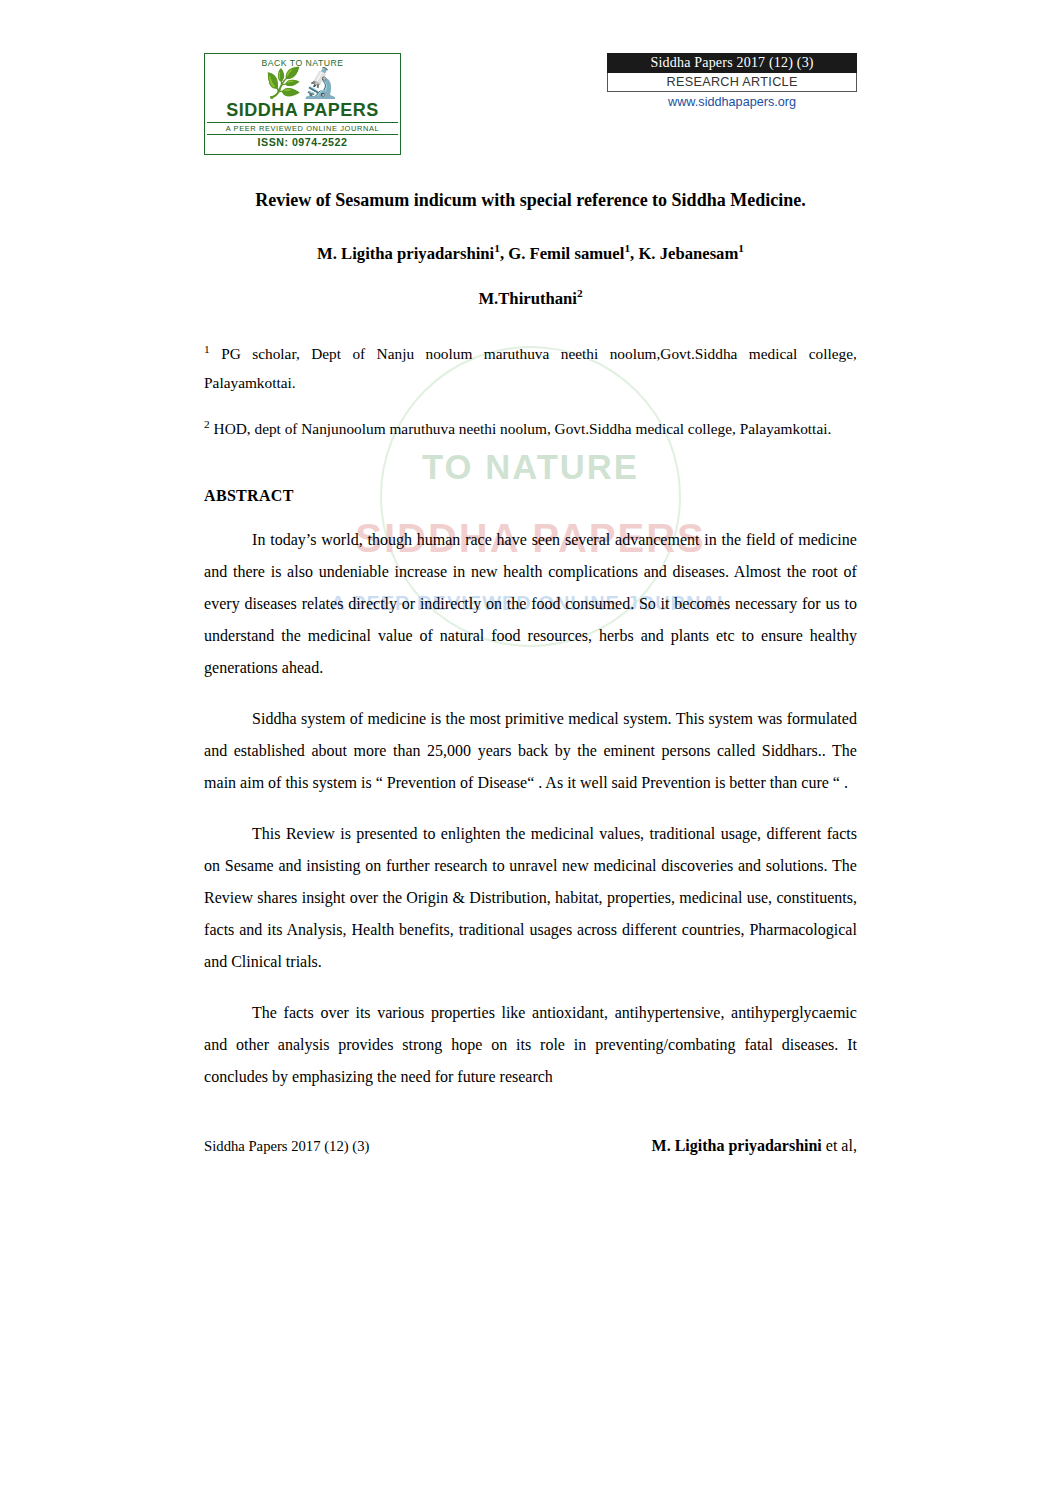TO NATURE
SIDDHA PAPERS
A PEER REVIEWED ONLINE JOURNAL
BACK TO NATURE
🌿🔬
SIDDHA PAPERS
A PEER REVIEWED ONLINE JOURNAL
ISSN: 0974-2522
Siddha Papers 2017 (12) (3)
RESEARCH ARTICLE
www.siddhapapers.org
Review of Sesamum indicum with special reference to Siddha Medicine.
M. Ligitha priyadarshini1, G. Femil samuel1, K. Jebanesam1
M.Thiruthani2
1 PG scholar, Dept of Nanju noolum maruthuva neethi noolum,Govt.Siddha medical college, Palayamkottai.
2 HOD, dept of Nanjunoolum maruthuva neethi noolum, Govt.Siddha medical college, Palayamkottai.
ABSTRACT
In today’s world, though human race have seen several advancement in the field of medicine and there is also undeniable increase in new health complications and diseases. Almost the root of every diseases relates directly or indirectly on the food consumed. So it becomes necessary for us to understand the medicinal value of natural food resources, herbs and plants etc to ensure healthy generations ahead.
Siddha system of medicine is the most primitive medical system. This system was formulated and established about more than 25,000 years back by the eminent persons called Siddhars.. The main aim of this system is “ Prevention of Disease“ . As it well said Prevention is better than cure “ .
This Review is presented to enlighten the medicinal values, traditional usage, different facts on Sesame and insisting on further research to unravel new medicinal discoveries and solutions. The Review shares insight over the Origin & Distribution, habitat, properties, medicinal use, constituents, facts and its Analysis, Health benefits, traditional usages across different countries, Pharmacological and Clinical trials.
The facts over its various properties like antioxidant, antihypertensive, antihyperglycaemic and other analysis provides strong hope on its role in preventing/combating fatal diseases. It concludes by emphasizing the need for future research
Siddha Papers 2017 (12) (3)
M. Ligitha priyadarshini et al,